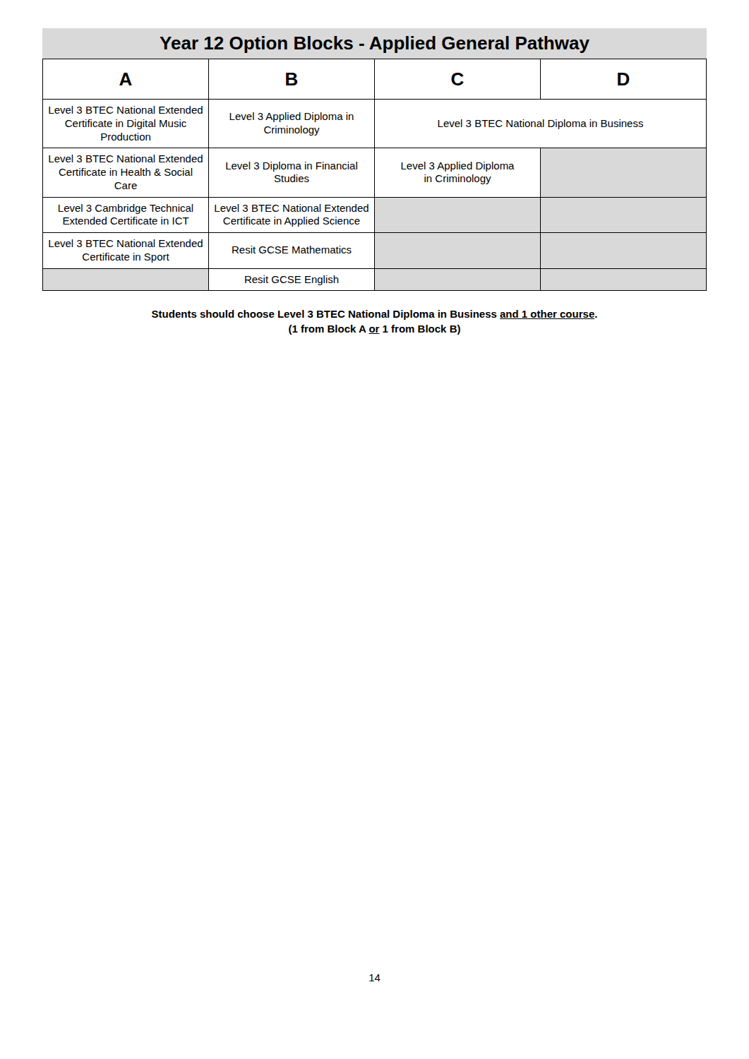Year 12 Option Blocks - Applied General Pathway
| A | B | C | D |
| --- | --- | --- | --- |
| Level 3 BTEC National Extended Certificate in Digital Music Production | Level 3 Applied Diploma in Criminology | Level 3 BTEC National Diploma in Business |
| Level 3 BTEC National Extended Certificate in Health & Social Care | Level 3 Diploma in Financial Studies | Level 3 Applied Diploma in Criminology | |
| Level 3 Cambridge Technical Extended Certificate in ICT | Level 3 BTEC National Extended Certificate in Applied Science | | |
| Level 3 BTEC National Extended Certificate in Sport | Resit GCSE Mathematics | | |
| | Resit GCSE English | | |
Students should choose Level 3 BTEC National Diploma in Business and 1 other course.
(1 from Block A or 1 from Block B)
14